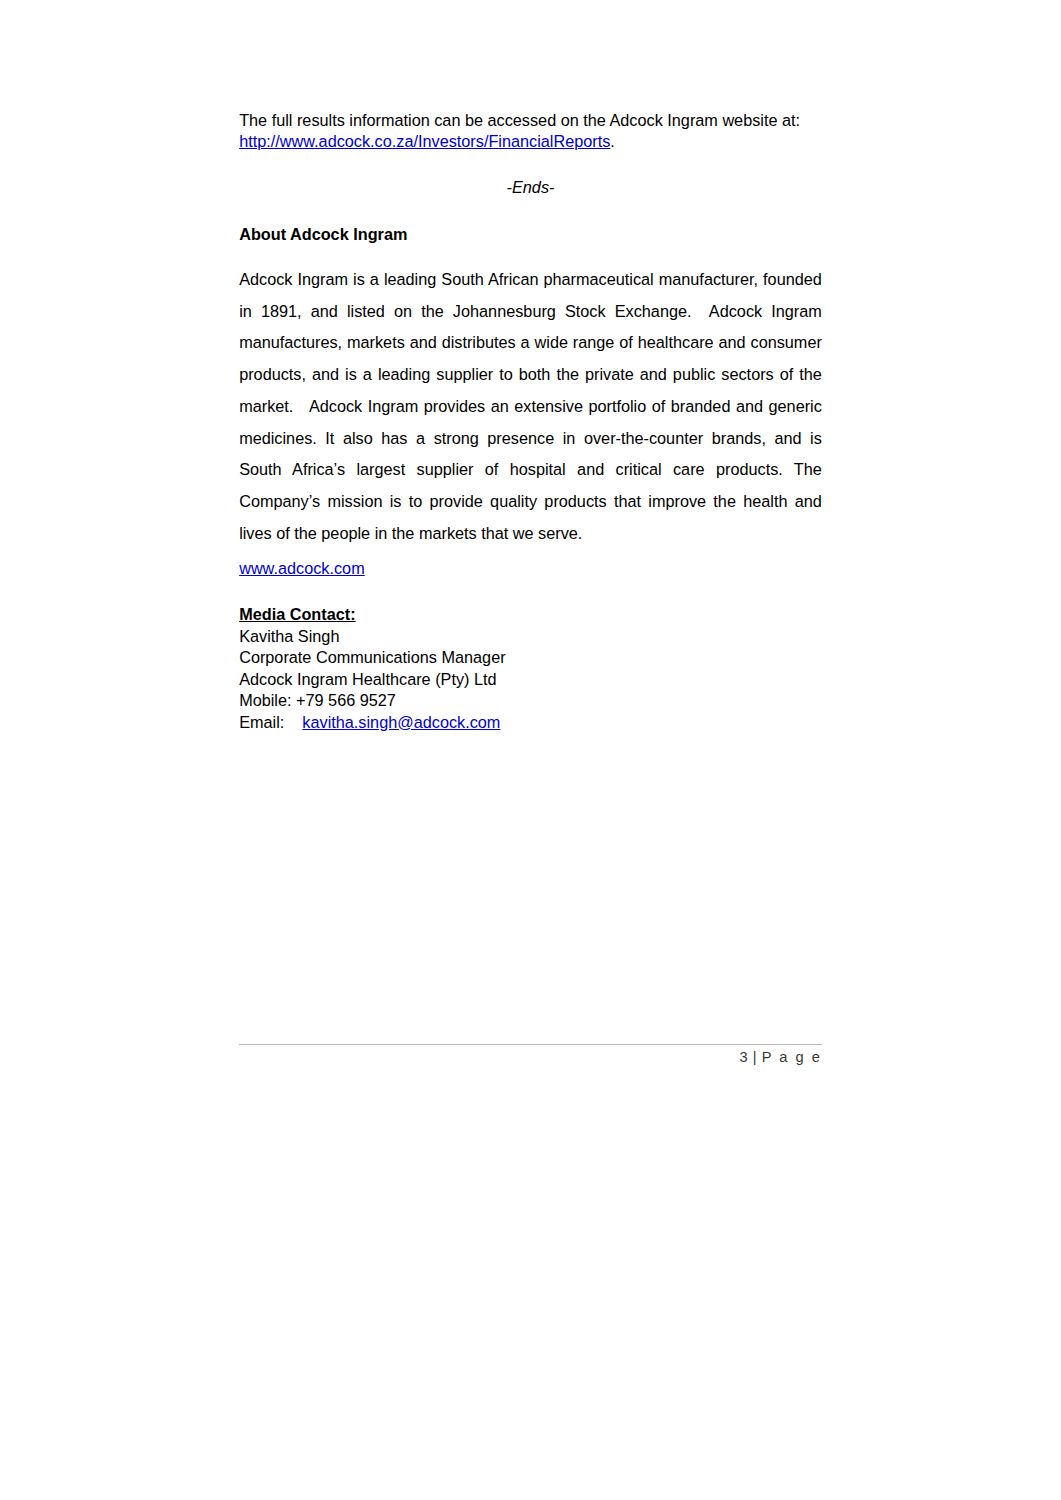The full results information can be accessed on the Adcock Ingram website at:
http://www.adcock.co.za/Investors/FinancialReports.
-Ends-
About Adcock Ingram
Adcock Ingram is a leading South African pharmaceutical manufacturer, founded in 1891, and listed on the Johannesburg Stock Exchange. Adcock Ingram manufactures, markets and distributes a wide range of healthcare and consumer products, and is a leading supplier to both the private and public sectors of the market. Adcock Ingram provides an extensive portfolio of branded and generic medicines. It also has a strong presence in over-the-counter brands, and is South Africa’s largest supplier of hospital and critical care products. The Company’s mission is to provide quality products that improve the health and lives of the people in the markets that we serve.
www.adcock.com
Media Contact:
Kavitha Singh
Corporate Communications Manager
Adcock Ingram Healthcare (Pty) Ltd
Mobile: +79 566 9527
Email: kavitha.singh@adcock.com
3 | P a g e